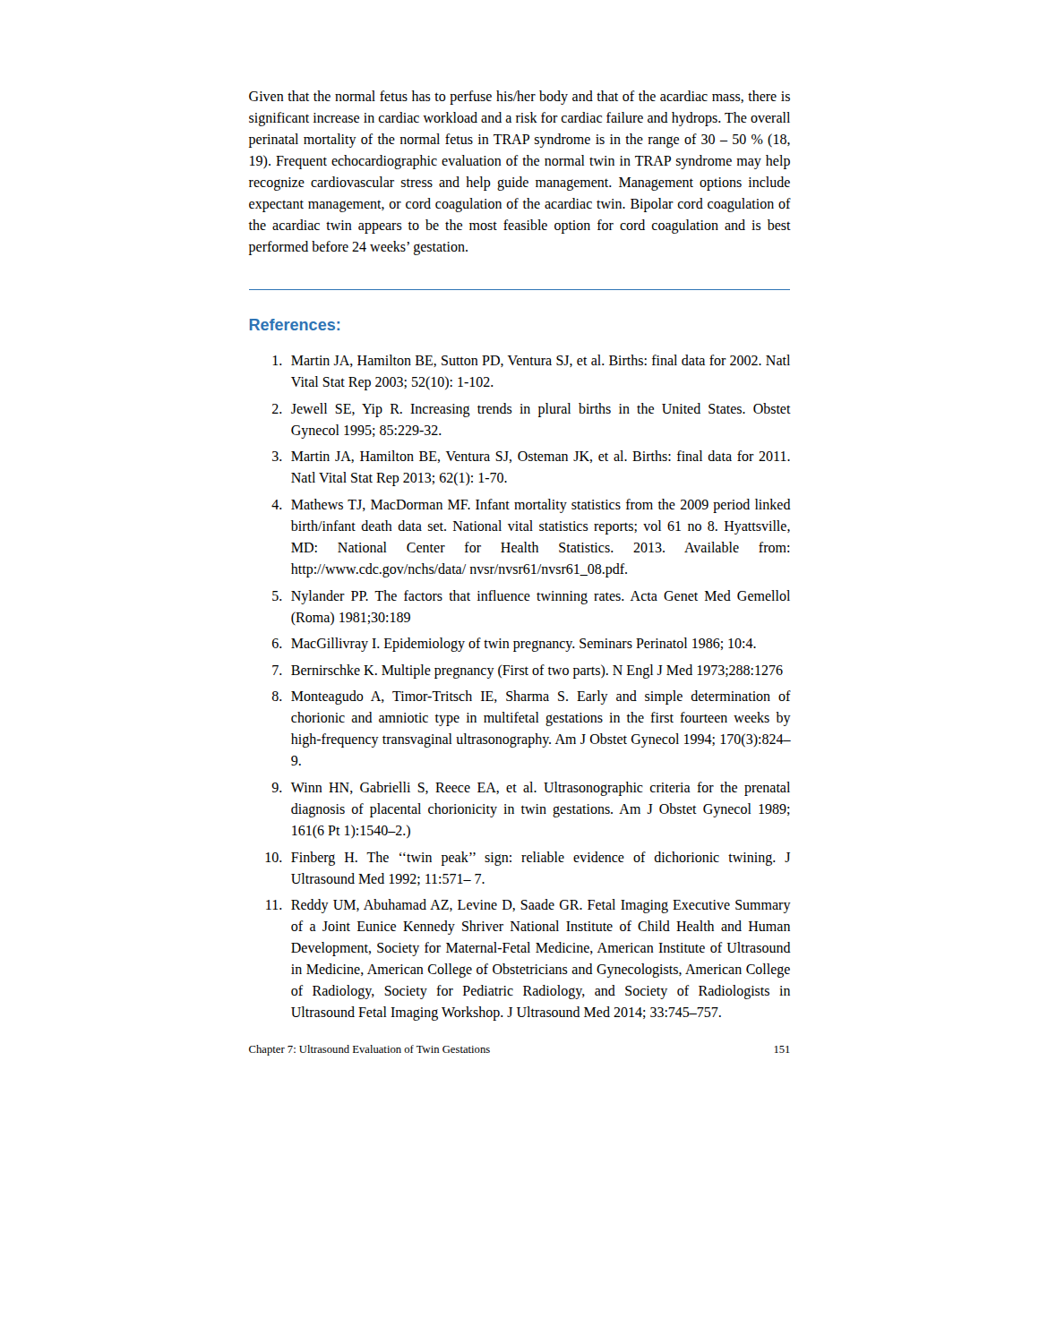Given that the normal fetus has to perfuse his/her body and that of the acardiac mass, there is significant increase in cardiac workload and a risk for cardiac failure and hydrops. The overall perinatal mortality of the normal fetus in TRAP syndrome is in the range of 30 – 50 % (18, 19). Frequent echocardiographic evaluation of the normal twin in TRAP syndrome may help recognize cardiovascular stress and help guide management. Management options include expectant management, or cord coagulation of the acardiac twin. Bipolar cord coagulation of the acardiac twin appears to be the most feasible option for cord coagulation and is best performed before 24 weeks’ gestation.
References:
Martin JA, Hamilton BE, Sutton PD, Ventura SJ, et al. Births: final data for 2002. Natl Vital Stat Rep 2003; 52(10): 1-102.
Jewell SE, Yip R. Increasing trends in plural births in the United States. Obstet Gynecol 1995; 85:229-32.
Martin JA, Hamilton BE, Ventura SJ, Osteman JK, et al. Births: final data for 2011. Natl Vital Stat Rep 2013; 62(1): 1-70.
Mathews TJ, MacDorman MF. Infant mortality statistics from the 2009 period linked birth/infant death data set. National vital statistics reports; vol 61 no 8. Hyattsville, MD: National Center for Health Statistics. 2013. Available from: http://www.cdc.gov/nchs/data/ nvsr/nvsr61/nvsr61_08.pdf.
Nylander PP. The factors that influence twinning rates. Acta Genet Med Gemellol (Roma) 1981;30:189
MacGillivray I. Epidemiology of twin pregnancy. Seminars Perinatol 1986; 10:4.
Bernirschke K. Multiple pregnancy (First of two parts). N Engl J Med 1973;288:1276
Monteagudo A, Timor-Tritsch IE, Sharma S. Early and simple determination of chorionic and amniotic type in multifetal gestations in the first fourteen weeks by high-frequency transvaginal ultrasonography. Am J Obstet Gynecol 1994; 170(3):824–9.
Winn HN, Gabrielli S, Reece EA, et al. Ultrasonographic criteria for the prenatal diagnosis of placental chorionicity in twin gestations. Am J Obstet Gynecol 1989; 161(6 Pt 1):1540–2.)
Finberg H. The ‘‘twin peak’’ sign: reliable evidence of dichorionic twining. J Ultrasound Med 1992; 11:571– 7.
Reddy UM, Abuhamad AZ, Levine D, Saade GR. Fetal Imaging Executive Summary of a Joint Eunice Kennedy Shriver National Institute of Child Health and Human Development, Society for Maternal-Fetal Medicine, American Institute of Ultrasound in Medicine, American College of Obstetricians and Gynecologists, American College of Radiology, Society for Pediatric Radiology, and Society of Radiologists in Ultrasound Fetal Imaging Workshop. J Ultrasound Med 2014; 33:745–757.
Chapter 7: Ultrasound Evaluation of Twin Gestations 151